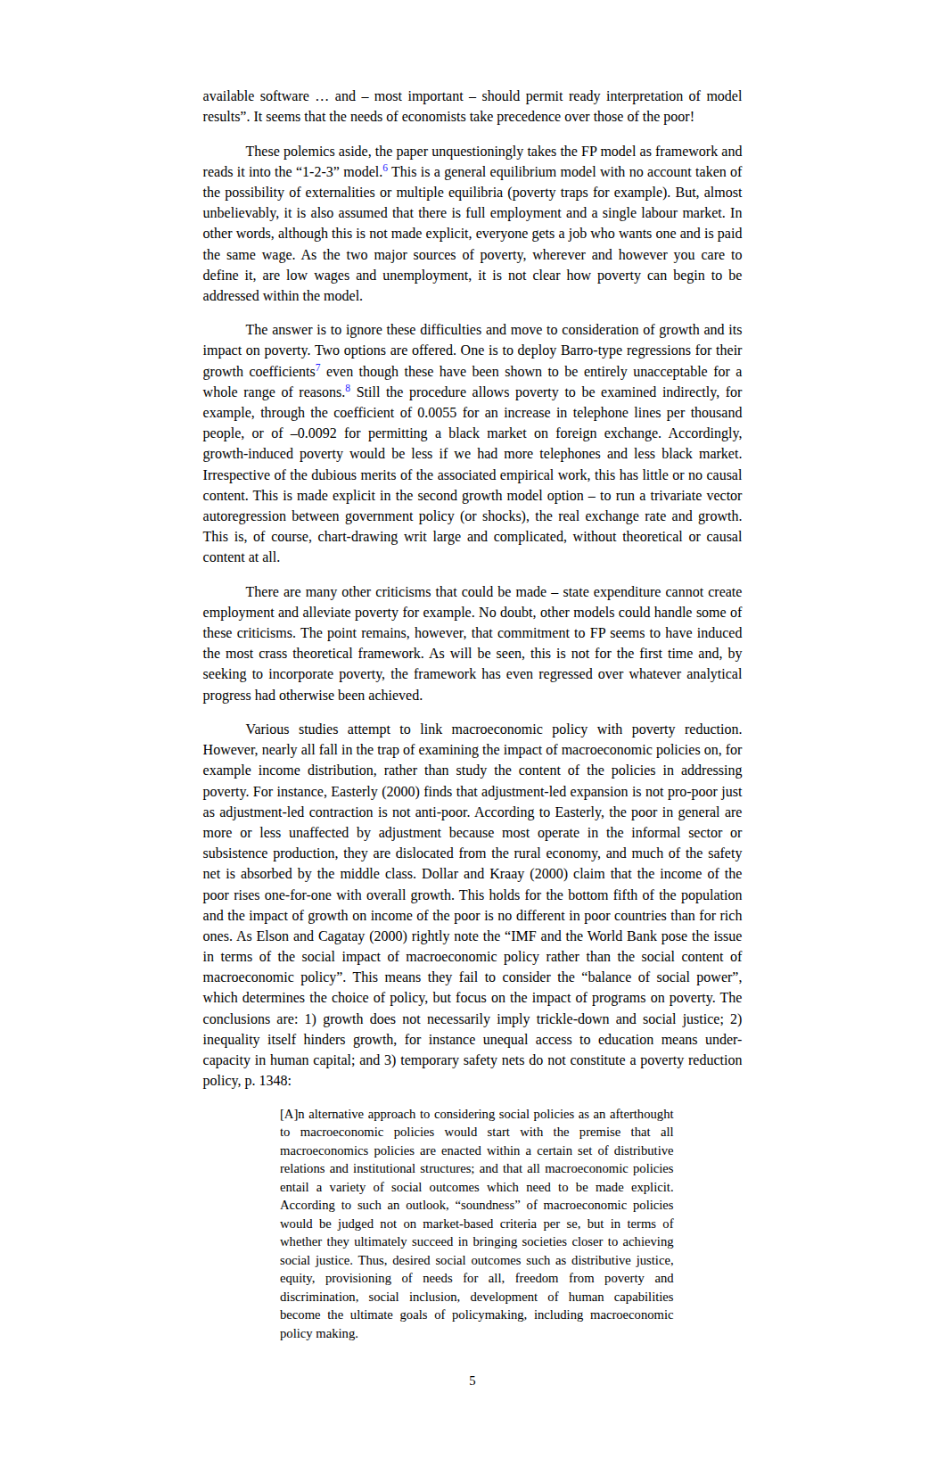available software … and – most important – should permit ready interpretation of model results”. It seems that the needs of economists take precedence over those of the poor!
These polemics aside, the paper unquestioningly takes the FP model as framework and reads it into the “1-2-3” model.6 This is a general equilibrium model with no account taken of the possibility of externalities or multiple equilibria (poverty traps for example). But, almost unbelievably, it is also assumed that there is full employment and a single labour market. In other words, although this is not made explicit, everyone gets a job who wants one and is paid the same wage. As the two major sources of poverty, wherever and however you care to define it, are low wages and unemployment, it is not clear how poverty can begin to be addressed within the model.
The answer is to ignore these difficulties and move to consideration of growth and its impact on poverty. Two options are offered. One is to deploy Barro-type regressions for their growth coefficients7 even though these have been shown to be entirely unacceptable for a whole range of reasons.8 Still the procedure allows poverty to be examined indirectly, for example, through the coefficient of 0.0055 for an increase in telephone lines per thousand people, or of –0.0092 for permitting a black market on foreign exchange. Accordingly, growth-induced poverty would be less if we had more telephones and less black market. Irrespective of the dubious merits of the associated empirical work, this has little or no causal content. This is made explicit in the second growth model option – to run a trivariate vector autoregression between government policy (or shocks), the real exchange rate and growth. This is, of course, chart-drawing writ large and complicated, without theoretical or causal content at all.
There are many other criticisms that could be made – state expenditure cannot create employment and alleviate poverty for example. No doubt, other models could handle some of these criticisms. The point remains, however, that commitment to FP seems to have induced the most crass theoretical framework. As will be seen, this is not for the first time and, by seeking to incorporate poverty, the framework has even regressed over whatever analytical progress had otherwise been achieved.
Various studies attempt to link macroeconomic policy with poverty reduction. However, nearly all fall in the trap of examining the impact of macroeconomic policies on, for example income distribution, rather than study the content of the policies in addressing poverty. For instance, Easterly (2000) finds that adjustment-led expansion is not pro-poor just as adjustment-led contraction is not anti-poor. According to Easterly, the poor in general are more or less unaffected by adjustment because most operate in the informal sector or subsistence production, they are dislocated from the rural economy, and much of the safety net is absorbed by the middle class. Dollar and Kraay (2000) claim that the income of the poor rises one-for-one with overall growth. This holds for the bottom fifth of the population and the impact of growth on income of the poor is no different in poor countries than for rich ones. As Elson and Cagatay (2000) rightly note the “IMF and the World Bank pose the issue in terms of the social impact of macroeconomic policy rather than the social content of macroeconomic policy”. This means they fail to consider the “balance of social power”, which determines the choice of policy, but focus on the impact of programs on poverty. The conclusions are: 1) growth does not necessarily imply trickle-down and social justice; 2) inequality itself hinders growth, for instance unequal access to education means under-capacity in human capital; and 3) temporary safety nets do not constitute a poverty reduction policy, p. 1348:
[A]n alternative approach to considering social policies as an afterthought to macroeconomic policies would start with the premise that all macroeconomics policies are enacted within a certain set of distributive relations and institutional structures; and that all macroeconomic policies entail a variety of social outcomes which need to be made explicit. According to such an outlook, “soundness” of macroeconomic policies would be judged not on market-based criteria per se, but in terms of whether they ultimately succeed in bringing societies closer to achieving social justice. Thus, desired social outcomes such as distributive justice, equity, provisioning of needs for all, freedom from poverty and discrimination, social inclusion, development of human capabilities become the ultimate goals of policymaking, including macroeconomic policy making.
5